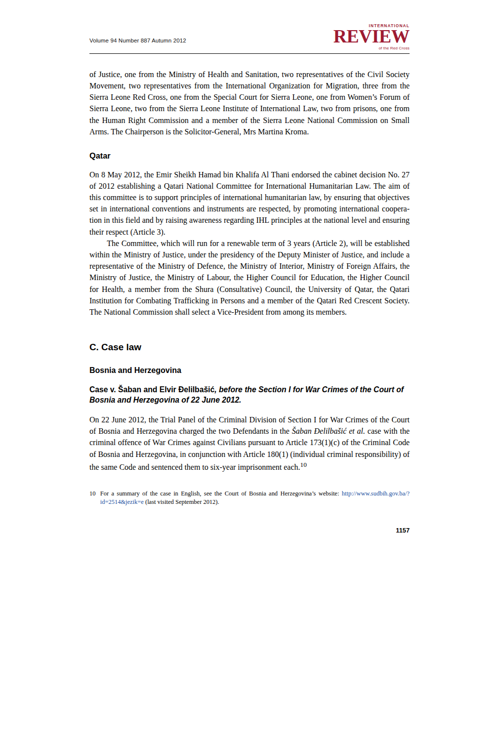Volume 94 Number 887 Autumn 2012
International REVIEW of the Red Cross
of Justice, one from the Ministry of Health and Sanitation, two representatives of the Civil Society Movement, two representatives from the International Organization for Migration, three from the Sierra Leone Red Cross, one from the Special Court for Sierra Leone, one from Women’s Forum of Sierra Leone, two from the Sierra Leone Institute of International Law, two from prisons, one from the Human Right Commission and a member of the Sierra Leone National Commission on Small Arms. The Chairperson is the Solicitor-General, Mrs Martina Kroma.
Qatar
On 8 May 2012, the Emir Sheikh Hamad bin Khalifa Al Thani endorsed the cabinet decision No. 27 of 2012 establishing a Qatari National Committee for International Humanitarian Law. The aim of this committee is to support principles of international humanitarian law, by ensuring that objectives set in international conventions and instruments are respected, by promoting international cooperation in this field and by raising awareness regarding IHL principles at the national level and ensuring their respect (Article 3).
The Committee, which will run for a renewable term of 3 years (Article 2), will be established within the Ministry of Justice, under the presidency of the Deputy Minister of Justice, and include a representative of the Ministry of Defence, the Ministry of Interior, Ministry of Foreign Affairs, the Ministry of Justice, the Ministry of Labour, the Higher Council for Education, the Higher Council for Health, a member from the Shura (Consultative) Council, the University of Qatar, the Qatari Institution for Combating Trafficking in Persons and a member of the Qatari Red Crescent Society. The National Commission shall select a Vice-President from among its members.
C. Case law
Bosnia and Herzegovina
Case v. Šaban and Elvir Đelilbašić, before the Section I for War Crimes of the Court of Bosnia and Herzegovina of 22 June 2012.
On 22 June 2012, the Trial Panel of the Criminal Division of Section I for War Crimes of the Court of Bosnia and Herzegovina charged the two Defendants in the Šaban Đelilbašić et al. case with the criminal offence of War Crimes against Civilians pursuant to Article 173(1)(c) of the Criminal Code of Bosnia and Herzegovina, in conjunction with Article 180(1) (individual criminal responsibility) of the same Code and sentenced them to six-year imprisonment each.10
10
For a summary of the case in English, see the Court of Bosnia and Herzegovina’s website: http://www.sudbih.gov.ba/?id=2514&jezik=e (last visited September 2012).
1157